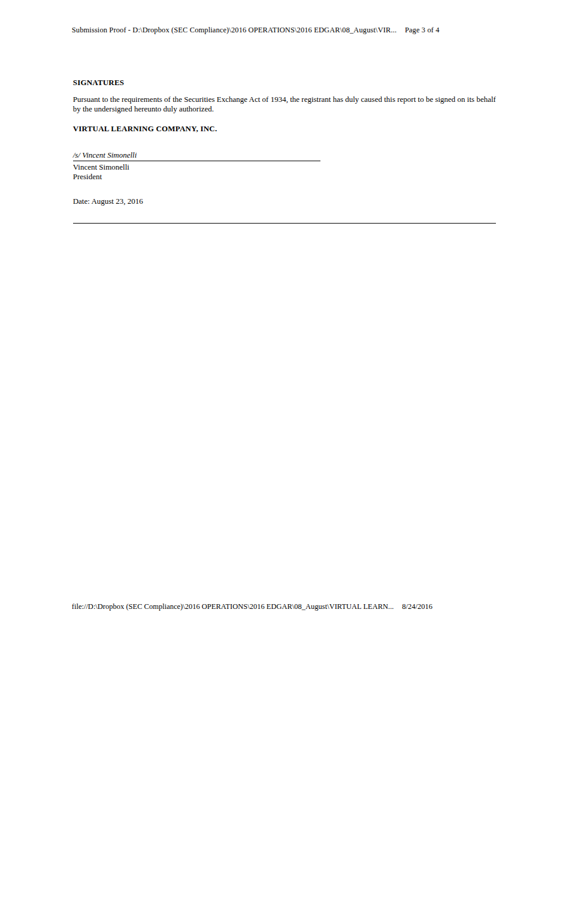Submission Proof - D:\Dropbox (SEC Compliance)\2016 OPERATIONS\2016 EDGAR\08_August\VIR...Page 3 of 4
SIGNATURES
Pursuant to the requirements of the Securities Exchange Act of 1934, the registrant has duly caused this report to be signed on its behalf by the undersigned hereunto duly authorized.
VIRTUAL LEARNING COMPANY, INC.
/s/ Vincent Simonelli
Vincent Simonelli
President
Date: August 23, 2016
file://D:\Dropbox (SEC Compliance)\2016 OPERATIONS\2016 EDGAR\08_August\VIRTUAL LEARN...8/24/2016